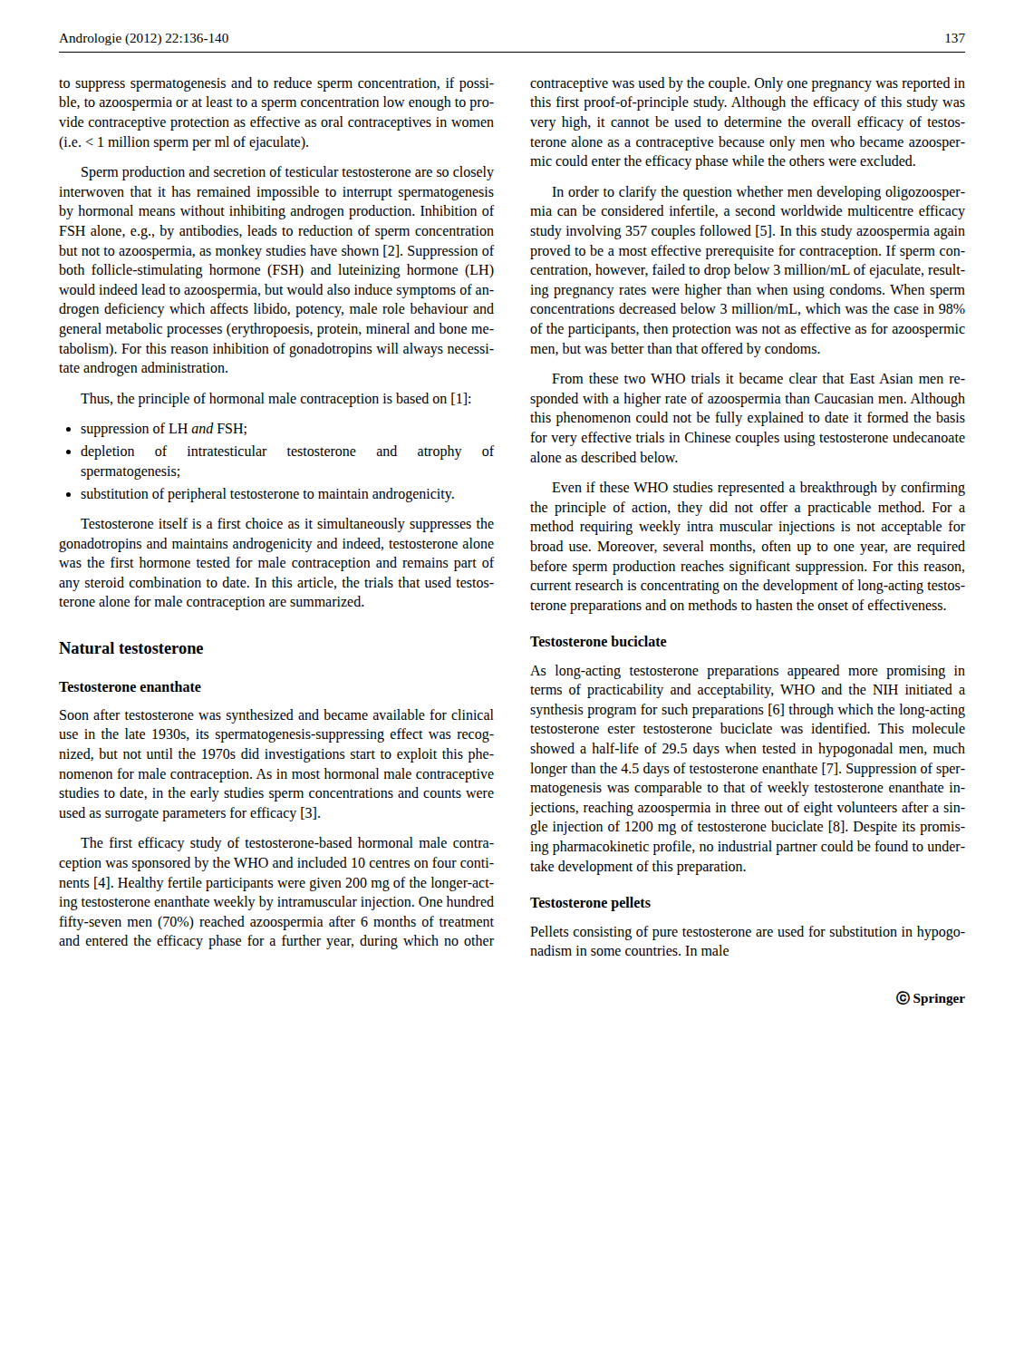Andrologie (2012) 22:136-140 137
to suppress spermatogenesis and to reduce sperm concentration, if possible, to azoospermia or at least to a sperm concentration low enough to provide contraceptive protection as effective as oral contraceptives in women (i.e. < 1 million sperm per ml of ejaculate).
Sperm production and secretion of testicular testosterone are so closely interwoven that it has remained impossible to interrupt spermatogenesis by hormonal means without inhibiting androgen production. Inhibition of FSH alone, e.g., by antibodies, leads to reduction of sperm concentration but not to azoospermia, as monkey studies have shown [2]. Suppression of both follicle-stimulating hormone (FSH) and luteinizing hormone (LH) would indeed lead to azoospermia, but would also induce symptoms of androgen deficiency which affects libido, potency, male role behaviour and general metabolic processes (erythropoesis, protein, mineral and bone metabolism). For this reason inhibition of gonadotropins will always necessitate androgen administration.
Thus, the principle of hormonal male contraception is based on [1]:
suppression of LH and FSH;
depletion of intratesticular testosterone and atrophy of spermatogenesis;
substitution of peripheral testosterone to maintain androgenicity.
Testosterone itself is a first choice as it simultaneously suppresses the gonadotropins and maintains androgenicity and indeed, testosterone alone was the first hormone tested for male contraception and remains part of any steroid combination to date. In this article, the trials that used testosterone alone for male contraception are summarized.
Natural testosterone
Testosterone enanthate
Soon after testosterone was synthesized and became available for clinical use in the late 1930s, its spermatogenesis-suppressing effect was recognized, but not until the 1970s did investigations start to exploit this phenomenon for male contraception. As in most hormonal male contraceptive studies to date, in the early studies sperm concentrations and counts were used as surrogate parameters for efficacy [3].
The first efficacy study of testosterone-based hormonal male contraception was sponsored by the WHO and included 10 centres on four continents [4]. Healthy fertile participants were given 200 mg of the longer-acting testosterone enanthate weekly by intramuscular injection. One hundred fifty-seven men (70%) reached azoospermia after 6 months of treatment and entered the efficacy phase for a further year, during which no other contraceptive was used by the couple. Only one pregnancy was reported in this first proof-of-principle study. Although the efficacy of this study was very high, it cannot be used to determine the overall efficacy of testosterone alone as a contraceptive because only men who became azoospermic could enter the efficacy phase while the others were excluded.
In order to clarify the question whether men developing oligozoospermia can be considered infertile, a second worldwide multicentre efficacy study involving 357 couples followed [5]. In this study azoospermia again proved to be a most effective prerequisite for contraception. If sperm concentration, however, failed to drop below 3 million/mL of ejaculate, resulting pregnancy rates were higher than when using condoms. When sperm concentrations decreased below 3 million/mL, which was the case in 98% of the participants, then protection was not as effective as for azoospermic men, but was better than that offered by condoms.
From these two WHO trials it became clear that East Asian men responded with a higher rate of azoospermia than Caucasian men. Although this phenomenon could not be fully explained to date it formed the basis for very effective trials in Chinese couples using testosterone undecanoate alone as described below.
Even if these WHO studies represented a breakthrough by confirming the principle of action, they did not offer a practicable method. For a method requiring weekly intra muscular injections is not acceptable for broad use. Moreover, several months, often up to one year, are required before sperm production reaches significant suppression. For this reason, current research is concentrating on the development of long-acting testosterone preparations and on methods to hasten the onset of effectiveness.
Testosterone buciclate
As long-acting testosterone preparations appeared more promising in terms of practicability and acceptability, WHO and the NIH initiated a synthesis program for such preparations [6] through which the long-acting testosterone ester testosterone buciclate was identified. This molecule showed a half-life of 29.5 days when tested in hypogonadal men, much longer than the 4.5 days of testosterone enanthate [7]. Suppression of spermatogenesis was comparable to that of weekly testosterone enanthate injections, reaching azoospermia in three out of eight volunteers after a single injection of 1200 mg of testosterone buciclate [8]. Despite its promising pharmacokinetic profile, no industrial partner could be found to undertake development of this preparation.
Testosterone pellets
Pellets consisting of pure testosterone are used for substitution in hypogonadism in some countries. In male
ⓒ Springer